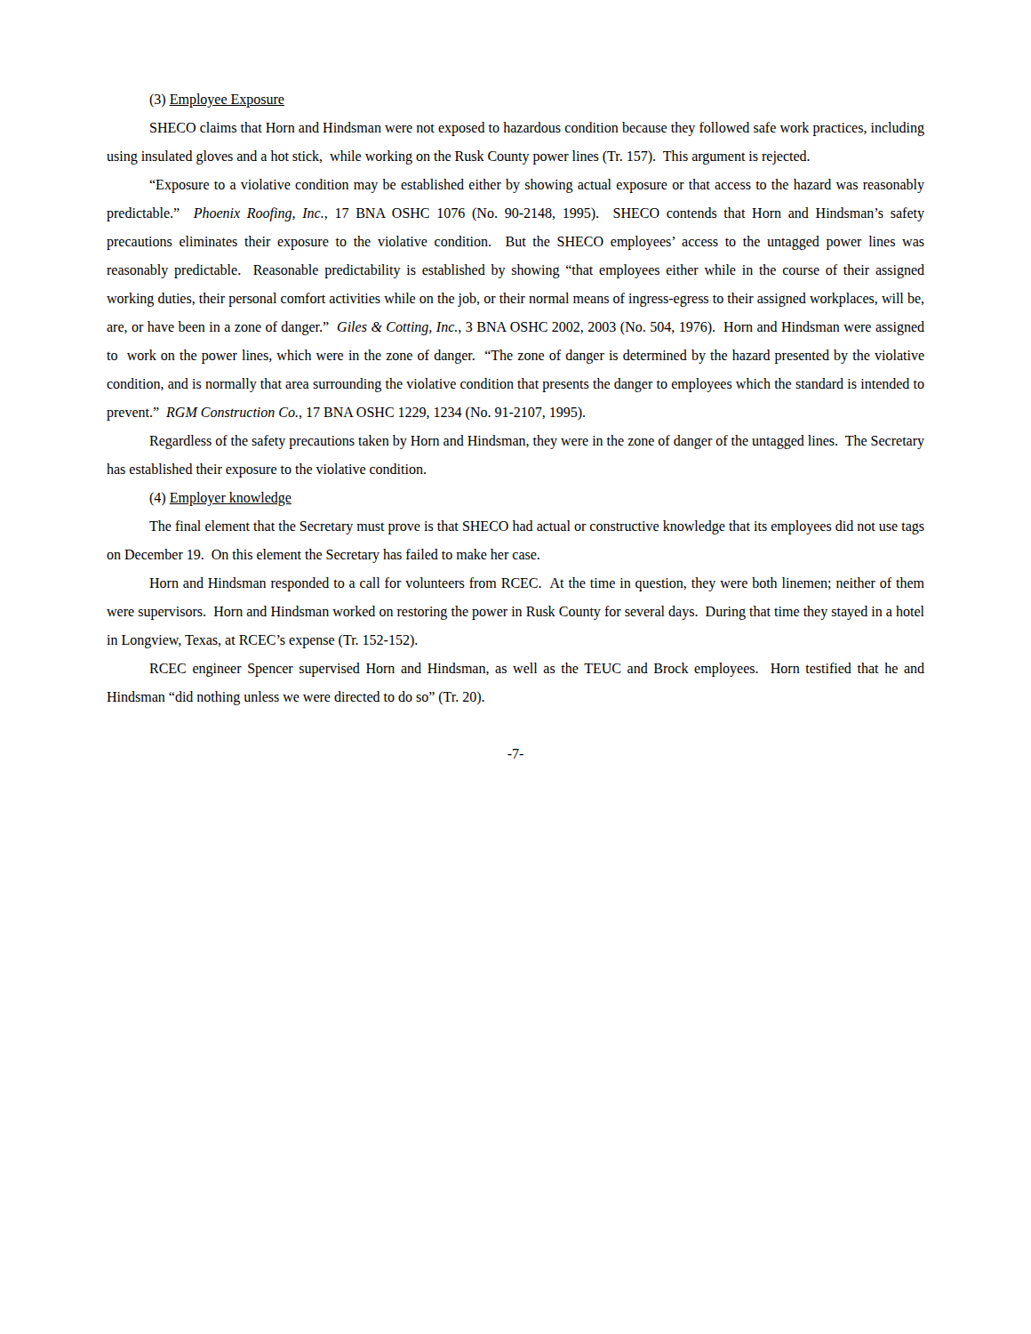(3) Employee Exposure
SHECO claims that Horn and Hindsman were not exposed to hazardous condition because they followed safe work practices, including using insulated gloves and a hot stick, while working on the Rusk County power lines (Tr. 157). This argument is rejected.
“Exposure to a violative condition may be established either by showing actual exposure or that access to the hazard was reasonably predictable.” Phoenix Roofing, Inc., 17 BNA OSHC 1076 (No. 90-2148, 1995). SHECO contends that Horn and Hindsman’s safety precautions eliminates their exposure to the violative condition. But the SHECO employees’ access to the untagged power lines was reasonably predictable. Reasonable predictability is established by showing “that employees either while in the course of their assigned working duties, their personal comfort activities while on the job, or their normal means of ingress-egress to their assigned workplaces, will be, are, or have been in a zone of danger.” Giles & Cotting, Inc., 3 BNA OSHC 2002, 2003 (No. 504, 1976). Horn and Hindsman were assigned to work on the power lines, which were in the zone of danger. “The zone of danger is determined by the hazard presented by the violative condition, and is normally that area surrounding the violative condition that presents the danger to employees which the standard is intended to prevent.” RGM Construction Co., 17 BNA OSHC 1229, 1234 (No. 91-2107, 1995).
Regardless of the safety precautions taken by Horn and Hindsman, they were in the zone of danger of the untagged lines. The Secretary has established their exposure to the violative condition.
(4) Employer knowledge
The final element that the Secretary must prove is that SHECO had actual or constructive knowledge that its employees did not use tags on December 19. On this element the Secretary has failed to make her case.
Horn and Hindsman responded to a call for volunteers from RCEC. At the time in question, they were both linemen; neither of them were supervisors. Horn and Hindsman worked on restoring the power in Rusk County for several days. During that time they stayed in a hotel in Longview, Texas, at RCEC’s expense (Tr. 152-152).
RCEC engineer Spencer supervised Horn and Hindsman, as well as the TEUC and Brock employees. Horn testified that he and Hindsman “did nothing unless we were directed to do so” (Tr. 20).
-7-